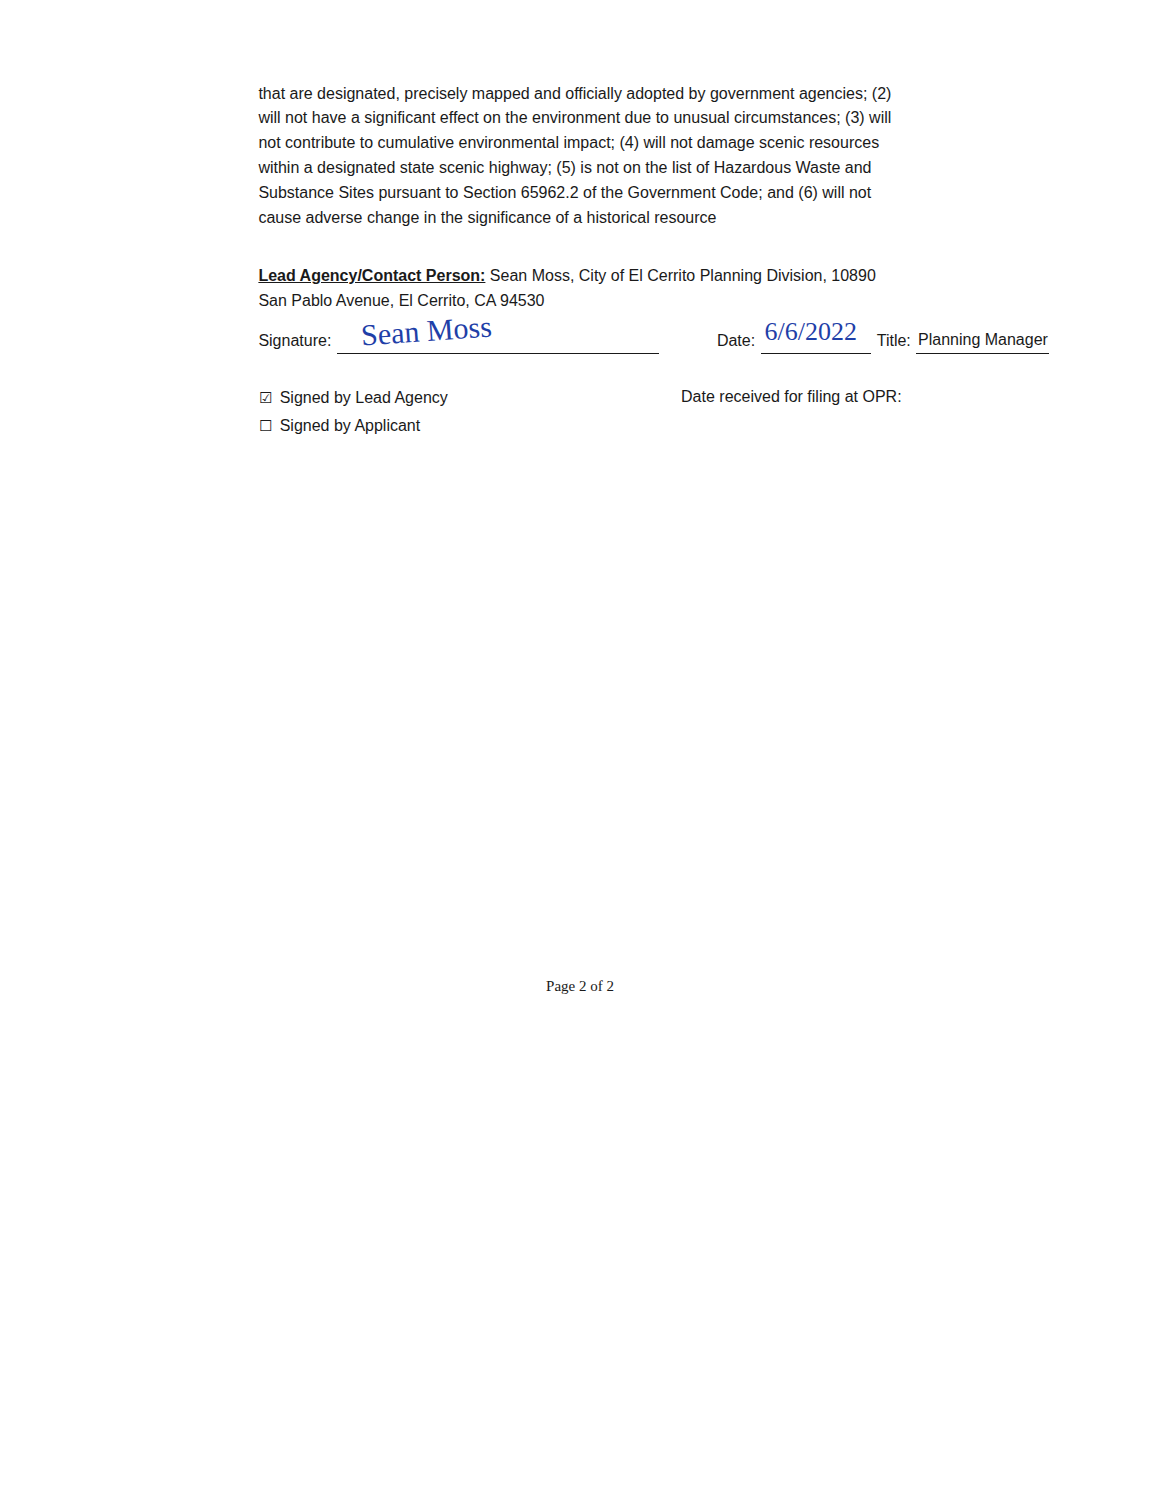that are designated, precisely mapped and officially adopted by government agencies; (2) will not have a significant effect on the environment due to unusual circumstances; (3) will not contribute to cumulative environmental impact; (4) will not damage scenic resources within a designated state scenic highway; (5) is not on the list of Hazardous Waste and Substance Sites pursuant to Section 65962.2 of the Government Code; and (6) will not cause adverse change in the significance of a historical resource
Lead Agency/Contact Person: Sean Moss, City of El Cerrito Planning Division, 10890 San Pablo Avenue, El Cerrito, CA 94530
Signature: Sean Moss Date: 6/6/2022 Title: Planning Manager
☑Signed by Lead Agency
☐Signed by Applicant
Date received for filing at OPR:
Page 2 of 2